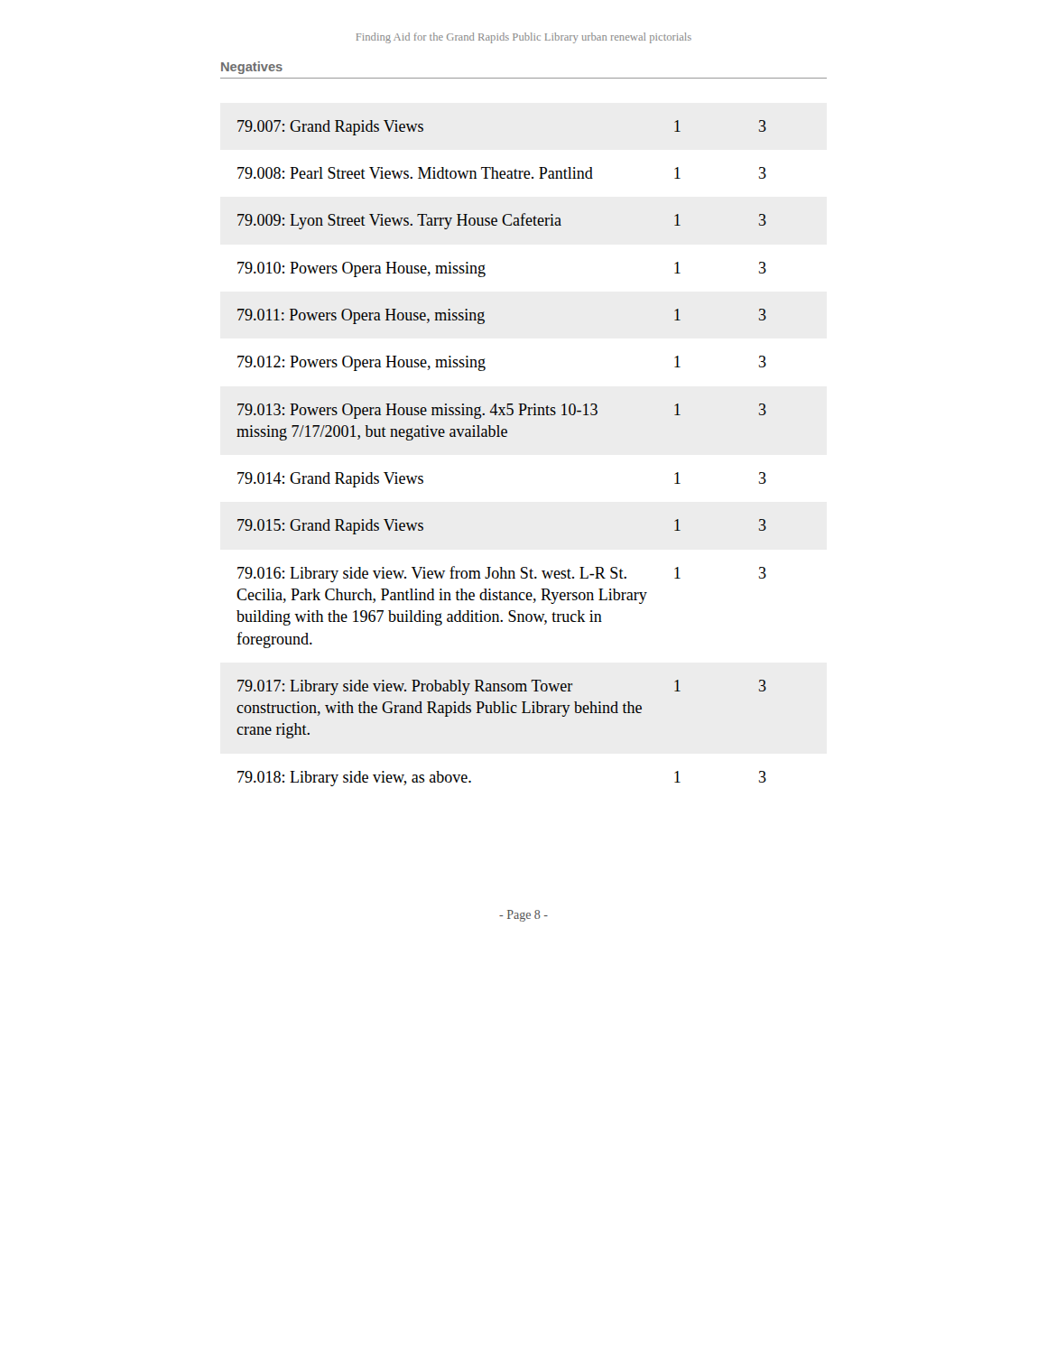Finding Aid for the Grand Rapids Public Library urban renewal pictorials
Negatives
| 79.007: Grand Rapids Views | 1 | 3 |
| 79.008: Pearl Street Views. Midtown Theatre. Pantlind | 1 | 3 |
| 79.009: Lyon Street Views. Tarry House Cafeteria | 1 | 3 |
| 79.010: Powers Opera House, missing | 1 | 3 |
| 79.011: Powers Opera House, missing | 1 | 3 |
| 79.012: Powers Opera House, missing | 1 | 3 |
| 79.013: Powers Opera House missing. 4x5 Prints 10-13 missing 7/17/2001, but negative available | 1 | 3 |
| 79.014: Grand Rapids Views | 1 | 3 |
| 79.015: Grand Rapids Views | 1 | 3 |
| 79.016: Library side view. View from John St. west. L-R St. Cecilia, Park Church, Pantlind in the distance, Ryerson Library building with the 1967 building addition. Snow, truck in foreground. | 1 | 3 |
| 79.017: Library side view. Probably Ransom Tower construction, with the Grand Rapids Public Library behind the crane right. | 1 | 3 |
| 79.018: Library side view, as above. | 1 | 3 |
- Page 8 -